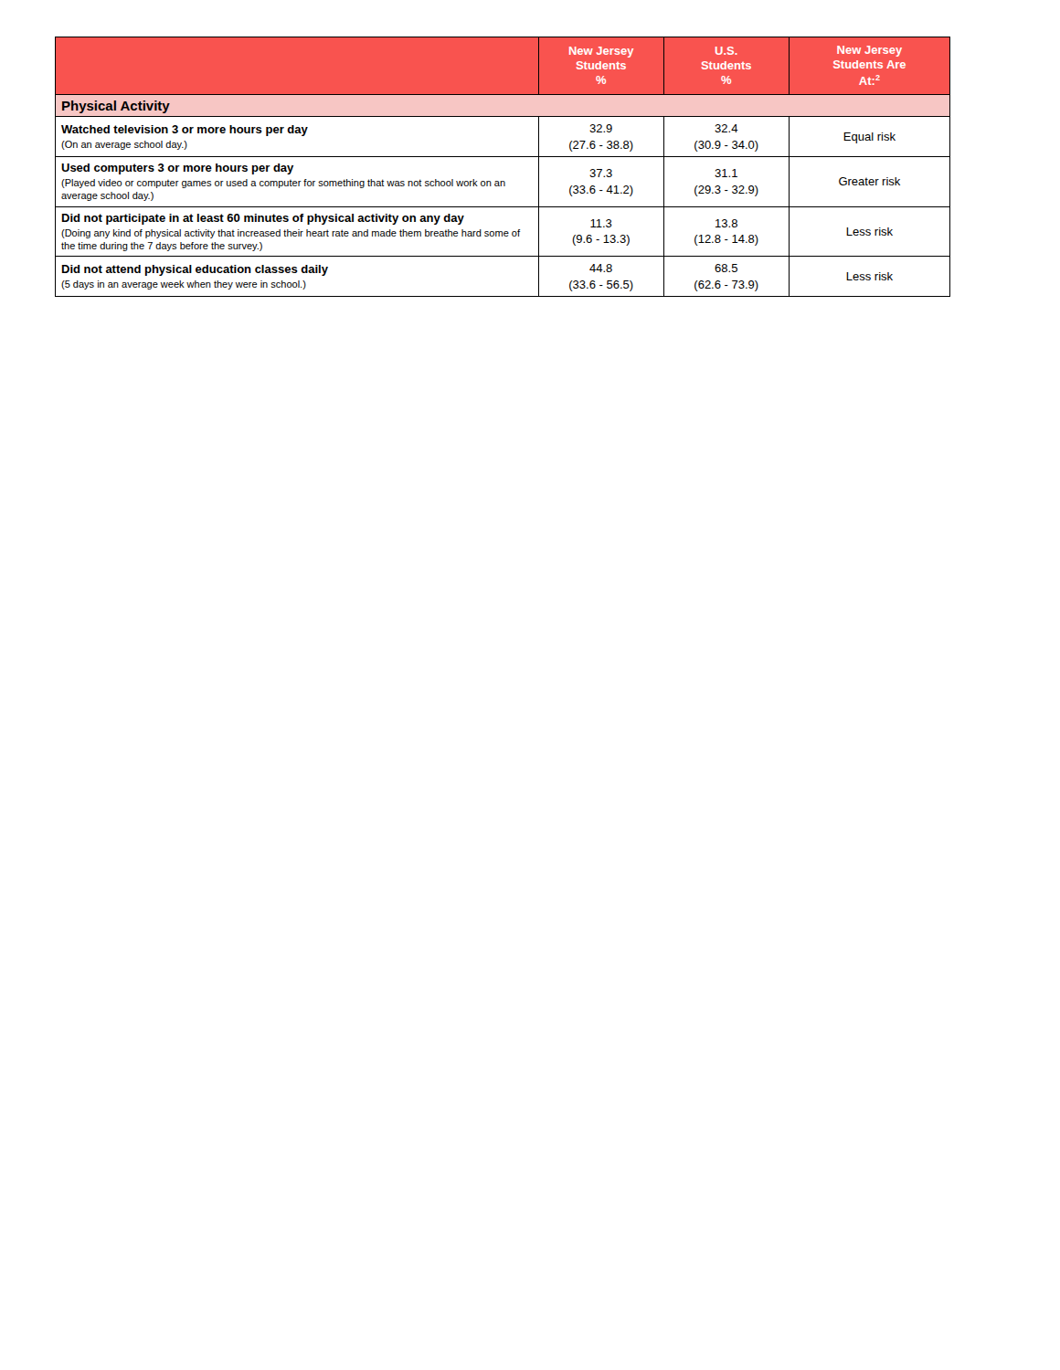| | New Jersey Students % | U.S. Students % | New Jersey Students Are At: 2 |
| --- | --- | --- | --- |
| Physical Activity |
| Watched television 3 or more hours per day (On an average school day.) | 32.9 (27.6 - 38.8) | 32.4 (30.9 - 34.0) | Equal risk |
| Used computers 3 or more hours per day (Played video or computer games or used a computer for something that was not school work on an average school day.) | 37.3 (33.6 - 41.2) | 31.1 (29.3 - 32.9) | Greater risk |
| Did not participate in at least 60 minutes of physical activity on any day (Doing any kind of physical activity that increased their heart rate and made them breathe hard some of the time during the 7 days before the survey.) | 11.3 (9.6 - 13.3) | 13.8 (12.8 - 14.8) | Less risk |
| Did not attend physical education classes daily (5 days in an average week when they were in school.) | 44.8 (33.6 - 56.5) | 68.5 (62.6 - 73.9) | Less risk |